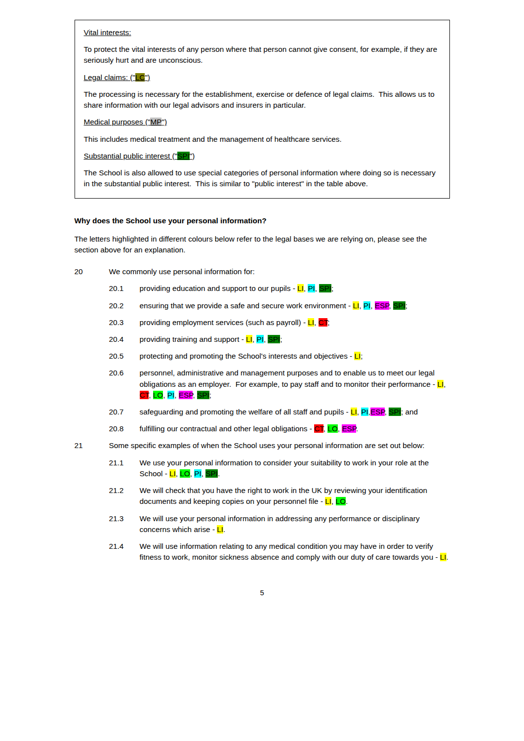Vital interests:
To protect the vital interests of any person where that person cannot give consent, for example, if they are seriously hurt and are unconscious.
Legal claims: ("LC")
The processing is necessary for the establishment, exercise or defence of legal claims. This allows us to share information with our legal advisors and insurers in particular.
Medical purposes ("MP")
This includes medical treatment and the management of healthcare services.
Substantial public interest ("SPI")
The School is also allowed to use special categories of personal information where doing so is necessary in the substantial public interest. This is similar to "public interest" in the table above.
Why does the School use your personal information?
The letters highlighted in different colours below refer to the legal bases we are relying on, please see the section above for an explanation.
20
We commonly use personal information for:
20.1
providing education and support to our pupils - LI, PI, SPI;
20.2
ensuring that we provide a safe and secure work environment - LI, PI, ESP, SPI;
20.3
providing employment services (such as payroll) - LI, CT;
20.4
providing training and support - LI, PI, SPI;
20.5
protecting and promoting the School's interests and objectives - LI;
20.6
personnel, administrative and management purposes and to enable us to meet our legal obligations as an employer. For example, to pay staff and to monitor their performance - LI, CT, LO, PI, ESP, SPI;
20.7
safeguarding and promoting the welfare of all staff and pupils - LI, PI,ESP, SPI; and
20.8
fulfilling our contractual and other legal obligations - CT, LO, ESP.
21
Some specific examples of when the School uses your personal information are set out below:
21.1
We use your personal information to consider your suitability to work in your role at the School - LI, LO, PI, SPI.
21.2
We will check that you have the right to work in the UK by reviewing your identification documents and keeping copies on your personnel file - LI, LO.
21.3
We will use your personal information in addressing any performance or disciplinary concerns which arise - LI.
21.4
We will use information relating to any medical condition you may have in order to verify fitness to work, monitor sickness absence and comply with our duty of care towards you - LI.
5